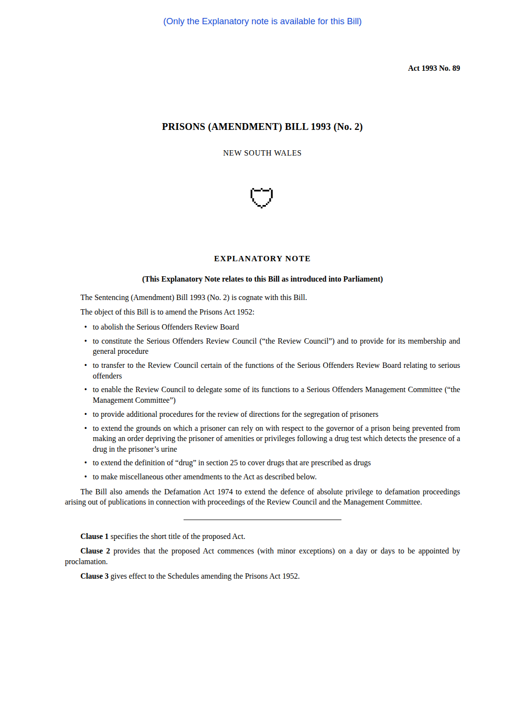(Only the Explanatory note is available for this Bill)
Act 1993 No. 89
PRISONS (AMENDMENT) BILL 1993 (No. 2)
NEW SOUTH WALES
🛡
EXPLANATORY NOTE
(This Explanatory Note relates to this Bill as introduced into Parliament)
The Sentencing (Amendment) Bill 1993 (No. 2) is cognate with this Bill.
The object of this Bill is to amend the Prisons Act 1952:
to abolish the Serious Offenders Review Board
to constitute the Serious Offenders Review Council (“the Review Council”) and to provide for its membership and general procedure
to transfer to the Review Council certain of the functions of the Serious Offenders Review Board relating to serious offenders
to enable the Review Council to delegate some of its functions to a Serious Offenders Management Committee (“the Management Committee”)
to provide additional procedures for the review of directions for the segregation of prisoners
to extend the grounds on which a prisoner can rely on with respect to the governor of a prison being prevented from making an order depriving the prisoner of amenities or privileges following a drug test which detects the presence of a drug in the prisoner’s urine
to extend the definition of “drug” in section 25 to cover drugs that are prescribed as drugs
to make miscellaneous other amendments to the Act as described below.
The Bill also amends the Defamation Act 1974 to extend the defence of absolute privilege to defamation proceedings arising out of publications in connection with proceedings of the Review Council and the Management Committee.
Clause 1 specifies the short title of the proposed Act.
Clause 2 provides that the proposed Act commences (with minor exceptions) on a day or days to be appointed by proclamation.
Clause 3 gives effect to the Schedules amending the Prisons Act 1952.